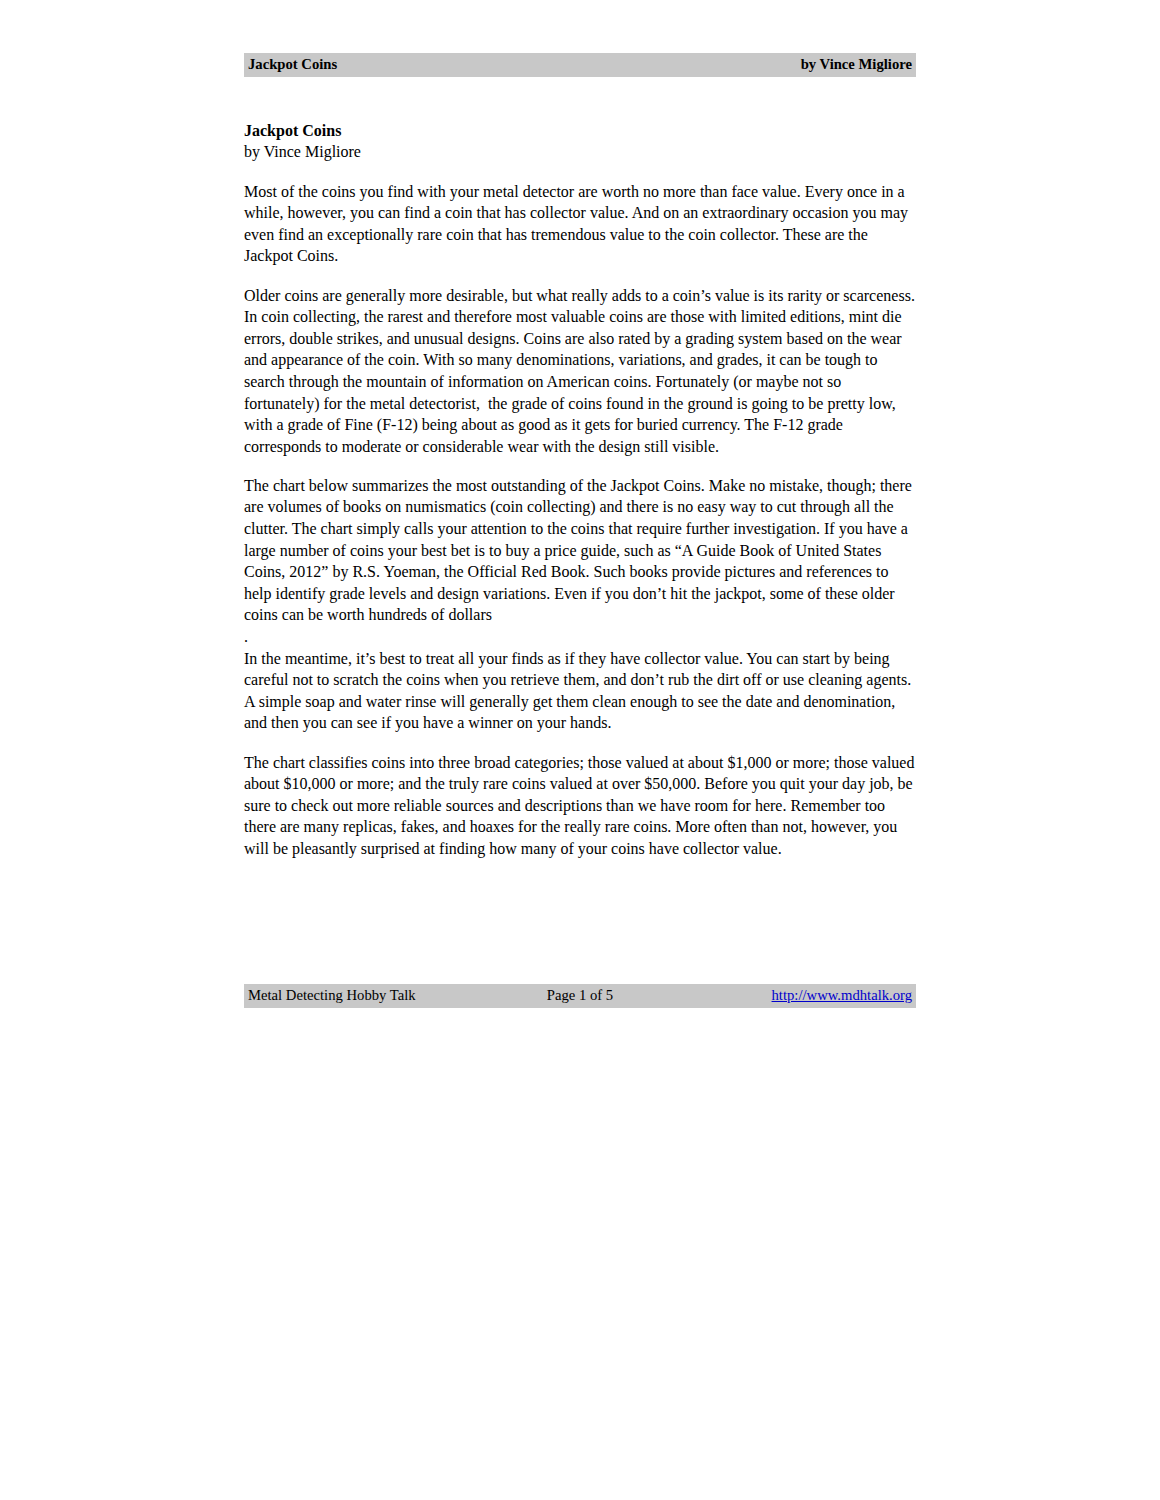Jackpot Coins by Vince Migliore
Jackpot Coins
by Vince Migliore
Most of the coins you find with your metal detector are worth no more than face value. Every once in a while, however, you can find a coin that has collector value. And on an extraordinary occasion you may even find an exceptionally rare coin that has tremendous value to the coin collector. These are the Jackpot Coins.
Older coins are generally more desirable, but what really adds to a coin’s value is its rarity or scarceness. In coin collecting, the rarest and therefore most valuable coins are those with limited editions, mint die errors, double strikes, and unusual designs. Coins are also rated by a grading system based on the wear and appearance of the coin. With so many denominations, variations, and grades, it can be tough to search through the mountain of information on American coins. Fortunately (or maybe not so fortunately) for the metal detectorist, the grade of coins found in the ground is going to be pretty low, with a grade of Fine (F-12) being about as good as it gets for buried currency. The F-12 grade corresponds to moderate or considerable wear with the design still visible.
The chart below summarizes the most outstanding of the Jackpot Coins. Make no mistake, though; there are volumes of books on numismatics (coin collecting) and there is no easy way to cut through all the clutter. The chart simply calls your attention to the coins that require further investigation. If you have a large number of coins your best bet is to buy a price guide, such as “A Guide Book of United States Coins, 2012” by R.S. Yoeman, the Official Red Book. Such books provide pictures and references to help identify grade levels and design variations. Even if you don’t hit the jackpot, some of these older coins can be worth hundreds of dollars
.
In the meantime, it’s best to treat all your finds as if they have collector value. You can start by being careful not to scratch the coins when you retrieve them, and don’t rub the dirt off or use cleaning agents. A simple soap and water rinse will generally get them clean enough to see the date and denomination, and then you can see if you have a winner on your hands.
The chart classifies coins into three broad categories; those valued at about $1,000 or more; those valued about $10,000 or more; and the truly rare coins valued at over $50,000. Before you quit your day job, be sure to check out more reliable sources and descriptions than we have room for here. Remember too there are many replicas, fakes, and hoaxes for the really rare coins. More often than not, however, you will be pleasantly surprised at finding how many of your coins have collector value.
Metal Detecting Hobby Talk Page 1 of 5 http://www.mdhtalk.org